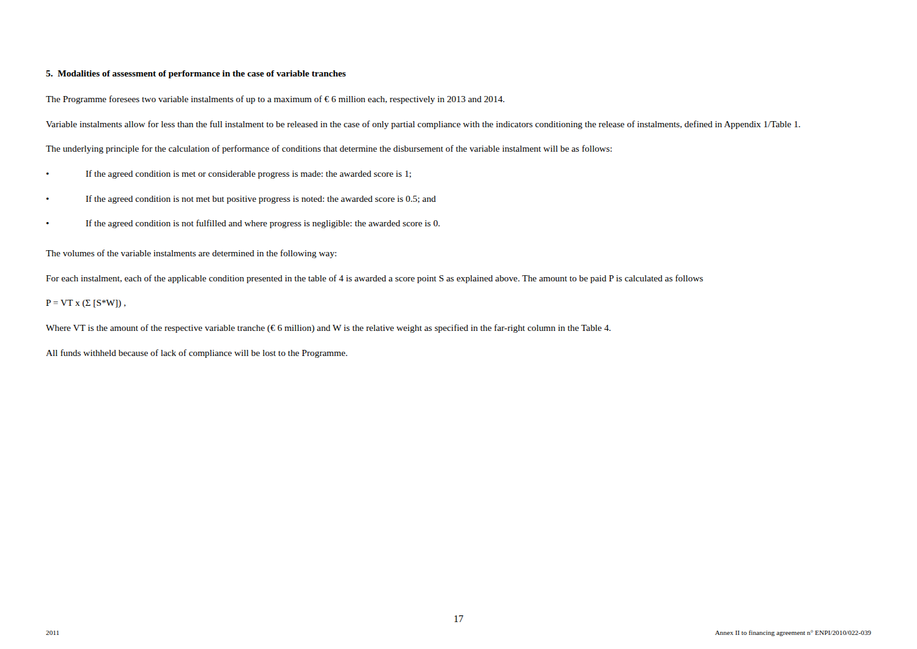5. Modalities of assessment of performance in the case of variable tranches
The Programme foresees two variable instalments of up to a maximum of € 6 million each, respectively in 2013 and 2014.
Variable instalments allow for less than the full instalment to be released in the case of only partial compliance with the indicators conditioning the release of instalments, defined in Appendix 1/Table 1.
The underlying principle for the calculation of performance of conditions that determine the disbursement of the variable instalment will be as follows:
•If the agreed condition is met or considerable progress is made: the awarded score is 1;
•If the agreed condition is not met but positive progress is noted: the awarded score is 0.5; and
•If the agreed condition is not fulfilled and where progress is negligible: the awarded score is 0.
The volumes of the variable instalments are determined in the following way:
For each instalment, each of the applicable condition presented in the table of 4 is awarded a score point S as explained above. The amount to be paid P is calculated as follows
P = VT x (Σ [S*W]) ,
Where VT is the amount of the respective variable tranche (€ 6 million) and W is the relative weight as specified in the far-right column in the Table 4.
All funds withheld because of lack of compliance will be lost to the Programme.
17
2011
Annex II to financing agreement n° ENPI/2010/022-039